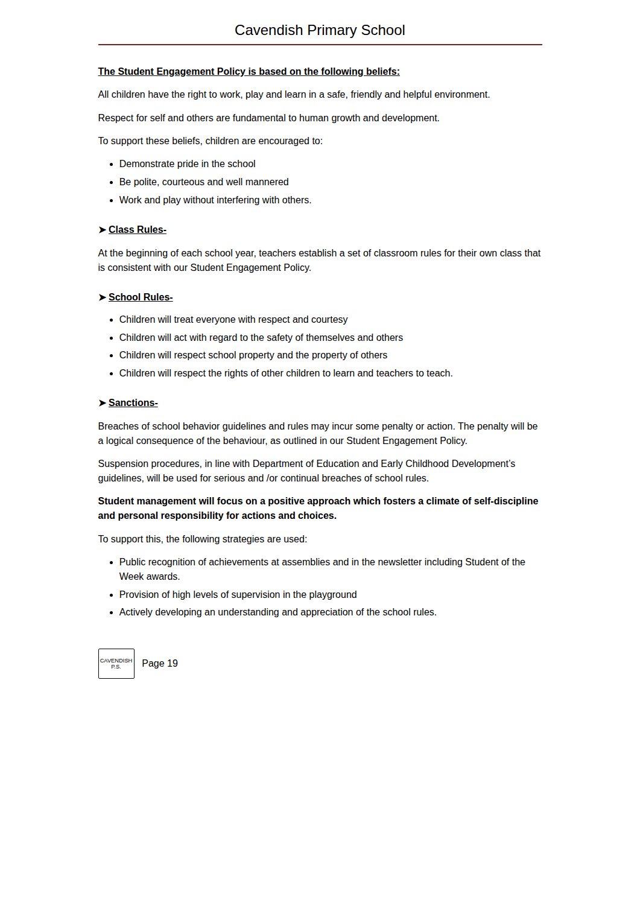Cavendish Primary School
The Student Engagement Policy is based on the following beliefs:
All children have the right to work, play and learn in a safe, friendly and helpful environment.
Respect for self and others are fundamental to human growth and development.
To support these beliefs, children are encouraged to:
Demonstrate pride in the school
Be polite, courteous and well mannered
Work and play without interfering with others.
Class Rules-
At the beginning of each school year, teachers establish a set of classroom rules for their own class that is consistent with our Student Engagement Policy.
School Rules-
Children will treat everyone with respect and courtesy
Children will act with regard to the safety of themselves and others
Children will respect school property and the property of others
Children will respect the rights of other children to learn and teachers to teach.
Sanctions-
Breaches of school behavior guidelines and rules may incur some penalty or action. The penalty will be a logical consequence of the behaviour, as outlined in our Student Engagement Policy.
Suspension procedures, in line with Department of Education and Early Childhood Development’s guidelines, will be used for serious and /or continual breaches of school rules.
Student management will focus on a positive approach which fosters a climate of self-discipline and personal responsibility for actions and choices.
To support this, the following strategies are used:
Public recognition of achievements at assemblies and in the newsletter including Student of the Week awards.
Provision of high levels of supervision in the playground
Actively developing an understanding and appreciation of the school rules.
CAVENDISH
P.S.
Page 19